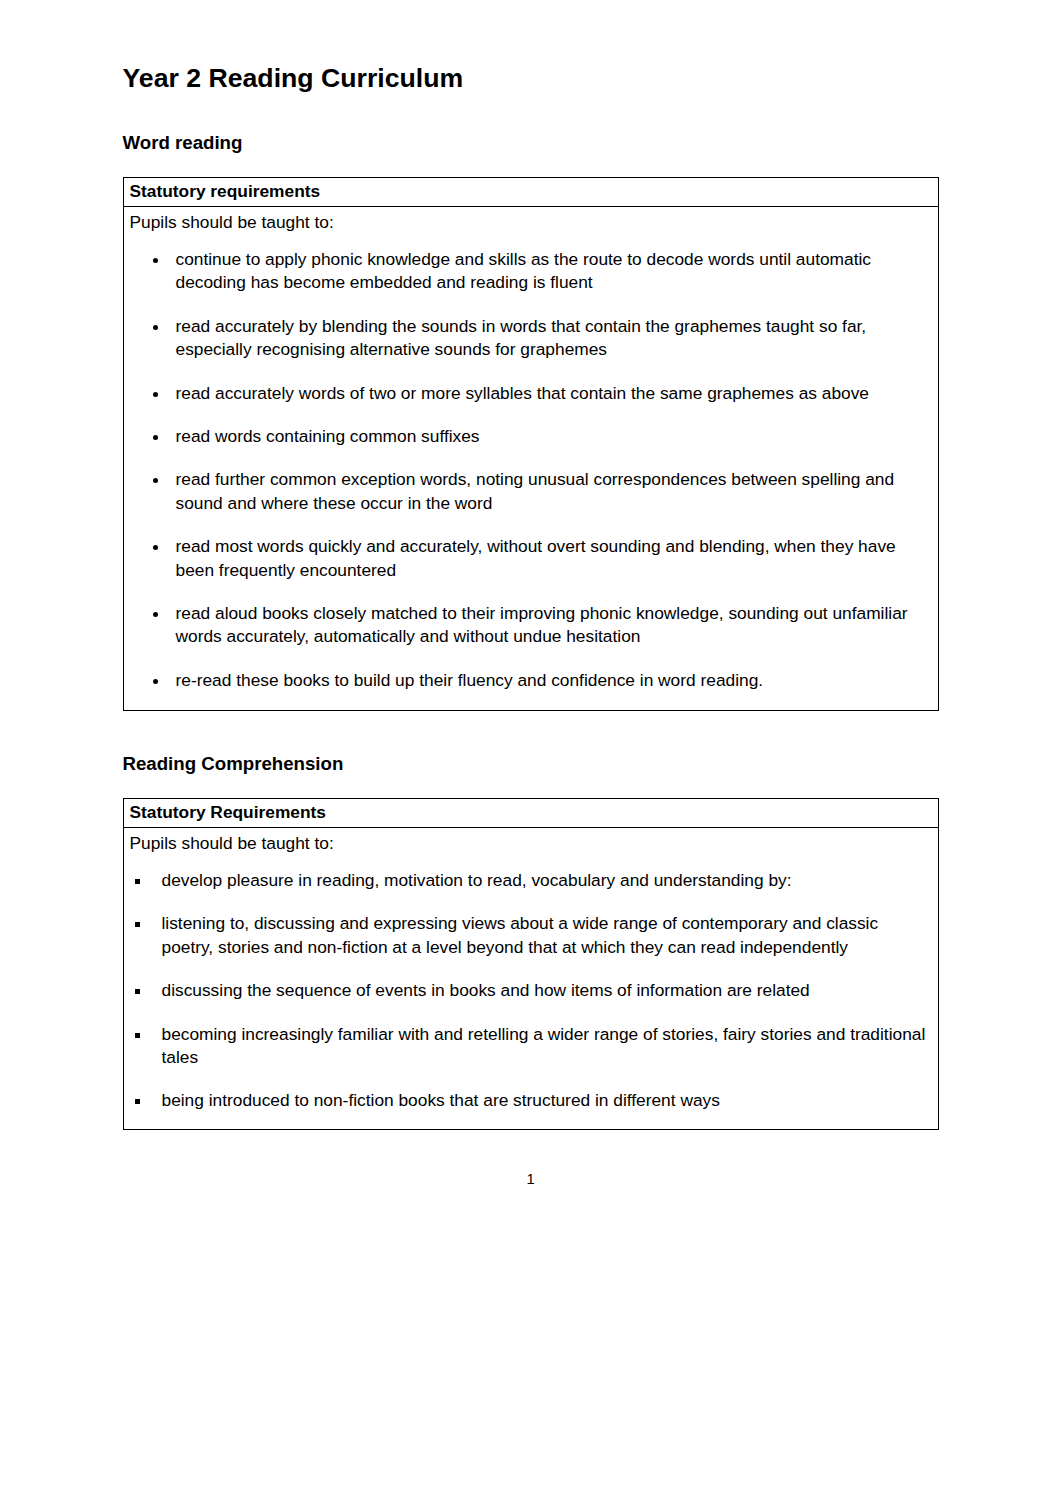Year 2 Reading Curriculum
Word reading
| Statutory requirements |
| --- |
| Pupils should be taught to: continue to apply phonic knowledge and skills as the route to decode words until automatic decoding has become embedded and reading is fluent read accurately by blending the sounds in words that contain the graphemes taught so far, especially recognising alternative sounds for graphemes read accurately words of two or more syllables that contain the same graphemes as above read words containing common suffixes read further common exception words, noting unusual correspondences between spelling and sound and where these occur in the word read most words quickly and accurately, without overt sounding and blending, when they have been frequently encountered read aloud books closely matched to their improving phonic knowledge, sounding out unfamiliar words accurately, automatically and without undue hesitation re-read these books to build up their fluency and confidence in word reading. |
Reading Comprehension
| Statutory Requirements |
| --- |
| Pupils should be taught to: develop pleasure in reading, motivation to read, vocabulary and understanding by: listening to, discussing and expressing views about a wide range of contemporary and classic poetry, stories and non-fiction at a level beyond that at which they can read independently discussing the sequence of events in books and how items of information are related becoming increasingly familiar with and retelling a wider range of stories, fairy stories and traditional tales being introduced to non-fiction books that are structured in different ways |
1